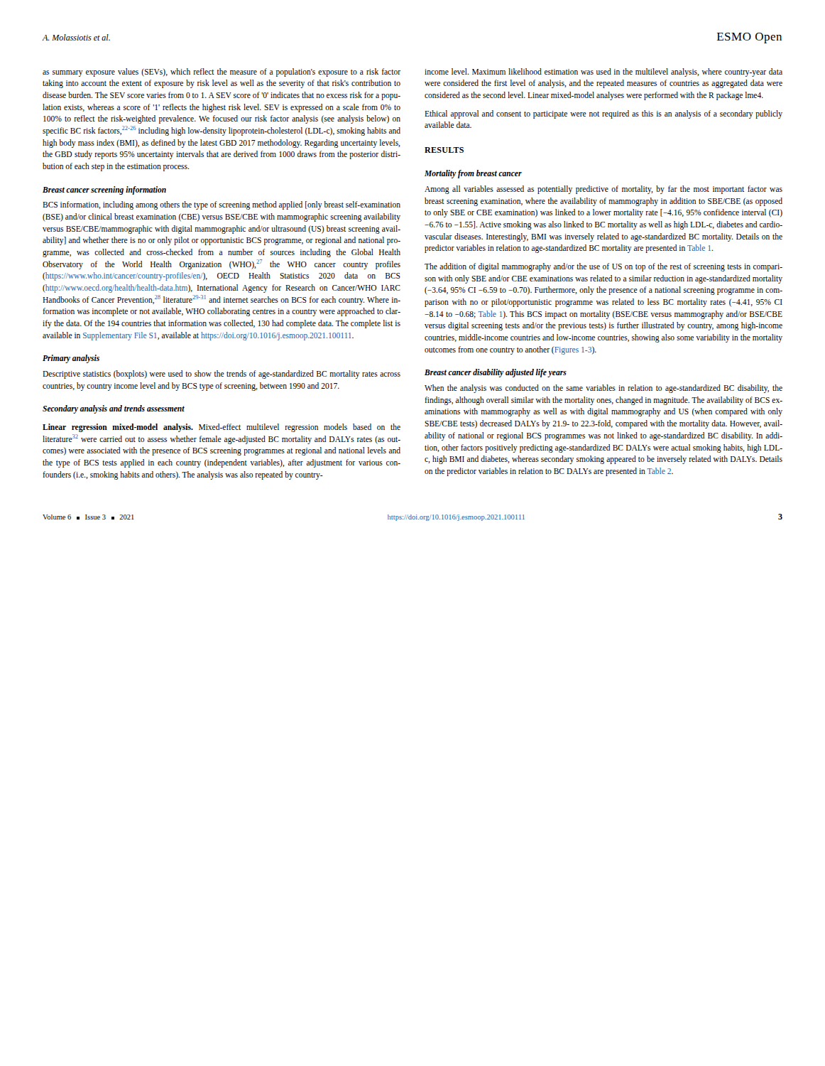A. Molassiotis et al.
ESMO Open
as summary exposure values (SEVs), which reflect the measure of a population's exposure to a risk factor taking into account the extent of exposure by risk level as well as the severity of that risk's contribution to disease burden. The SEV score varies from 0 to 1. A SEV score of '0' indicates that no excess risk for a population exists, whereas a score of '1' reflects the highest risk level. SEV is expressed on a scale from 0% to 100% to reflect the risk-weighted prevalence. We focused our risk factor analysis (see analysis below) on specific BC risk factors,22-26 including high low-density lipoprotein-cholesterol (LDL-c), smoking habits and high body mass index (BMI), as defined by the latest GBD 2017 methodology. Regarding uncertainty levels, the GBD study reports 95% uncertainty intervals that are derived from 1000 draws from the posterior distribution of each step in the estimation process.
Breast cancer screening information
BCS information, including among others the type of screening method applied [only breast self-examination (BSE) and/or clinical breast examination (CBE) versus BSE/CBE with mammographic screening availability versus BSE/CBE/mammographic with digital mammographic and/or ultrasound (US) breast screening availability] and whether there is no or only pilot or opportunistic BCS programme, or regional and national programme, was collected and cross-checked from a number of sources including the Global Health Observatory of the World Health Organization (WHO),27 the WHO cancer country profiles (https://www.who.int/cancer/country-profiles/en/), OECD Health Statistics 2020 data on BCS (http://www.oecd.org/health/health-data.htm), International Agency for Research on Cancer/WHO IARC Handbooks of Cancer Prevention,28 literature29-31 and internet searches on BCS for each country. Where information was incomplete or not available, WHO collaborating centres in a country were approached to clarify the data. Of the 194 countries that information was collected, 130 had complete data. The complete list is available in Supplementary File S1, available at https://doi.org/10.1016/j.esmoop.2021.100111.
Primary analysis
Descriptive statistics (boxplots) were used to show the trends of age-standardized BC mortality rates across countries, by country income level and by BCS type of screening, between 1990 and 2017.
Secondary analysis and trends assessment
Linear regression mixed-model analysis.
Mixed-effect multilevel regression models based on the literature32 were carried out to assess whether female age-adjusted BC mortality and DALYs rates (as outcomes) were associated with the presence of BCS screening programmes at regional and national levels and the type of BCS tests applied in each country (independent variables), after adjustment for various confounders (i.e., smoking habits and others). The analysis was also repeated by country-
income level. Maximum likelihood estimation was used in the multilevel analysis, where country-year data were considered the first level of analysis, and the repeated measures of countries as aggregated data were considered as the second level. Linear mixed-model analyses were performed with the R package lme4.
Ethical approval and consent to participate were not required as this is an analysis of a secondary publicly available data.
RESULTS
Mortality from breast cancer
Among all variables assessed as potentially predictive of mortality, by far the most important factor was breast screening examination, where the availability of mammography in addition to SBE/CBE (as opposed to only SBE or CBE examination) was linked to a lower mortality rate [−4.16, 95% confidence interval (CI) −6.76 to −1.55]. Active smoking was also linked to BC mortality as well as high LDL-c, diabetes and cardiovascular diseases. Interestingly, BMI was inversely related to age-standardized BC mortality. Details on the predictor variables in relation to age-standardized BC mortality are presented in Table 1.
The addition of digital mammography and/or the use of US on top of the rest of screening tests in comparison with only SBE and/or CBE examinations was related to a similar reduction in age-standardized mortality (−3.64, 95% CI −6.59 to −0.70). Furthermore, only the presence of a national screening programme in comparison with no or pilot/opportunistic programme was related to less BC mortality rates (−4.41, 95% CI −8.14 to −0.68; Table 1). This BCS impact on mortality (BSE/CBE versus mammography and/or BSE/CBE versus digital screening tests and/or the previous tests) is further illustrated by country, among high-income countries, middle-income countries and low-income countries, showing also some variability in the mortality outcomes from one country to another (Figures 1-3).
Breast cancer disability adjusted life years
When the analysis was conducted on the same variables in relation to age-standardized BC disability, the findings, although overall similar with the mortality ones, changed in magnitude. The availability of BCS examinations with mammography as well as with digital mammography and US (when compared with only SBE/CBE tests) decreased DALYs by 21.9- to 22.3-fold, compared with the mortality data. However, availability of national or regional BCS programmes was not linked to age-standardized BC disability. In addition, other factors positively predicting age-standardized BC DALYs were actual smoking habits, high LDL-c, high BMI and diabetes, whereas secondary smoking appeared to be inversely related with DALYs. Details on the predictor variables in relation to BC DALYs are presented in Table 2.
Volume 6 Issue 3 2021
https://doi.org/10.1016/j.esmoop.2021.100111
3